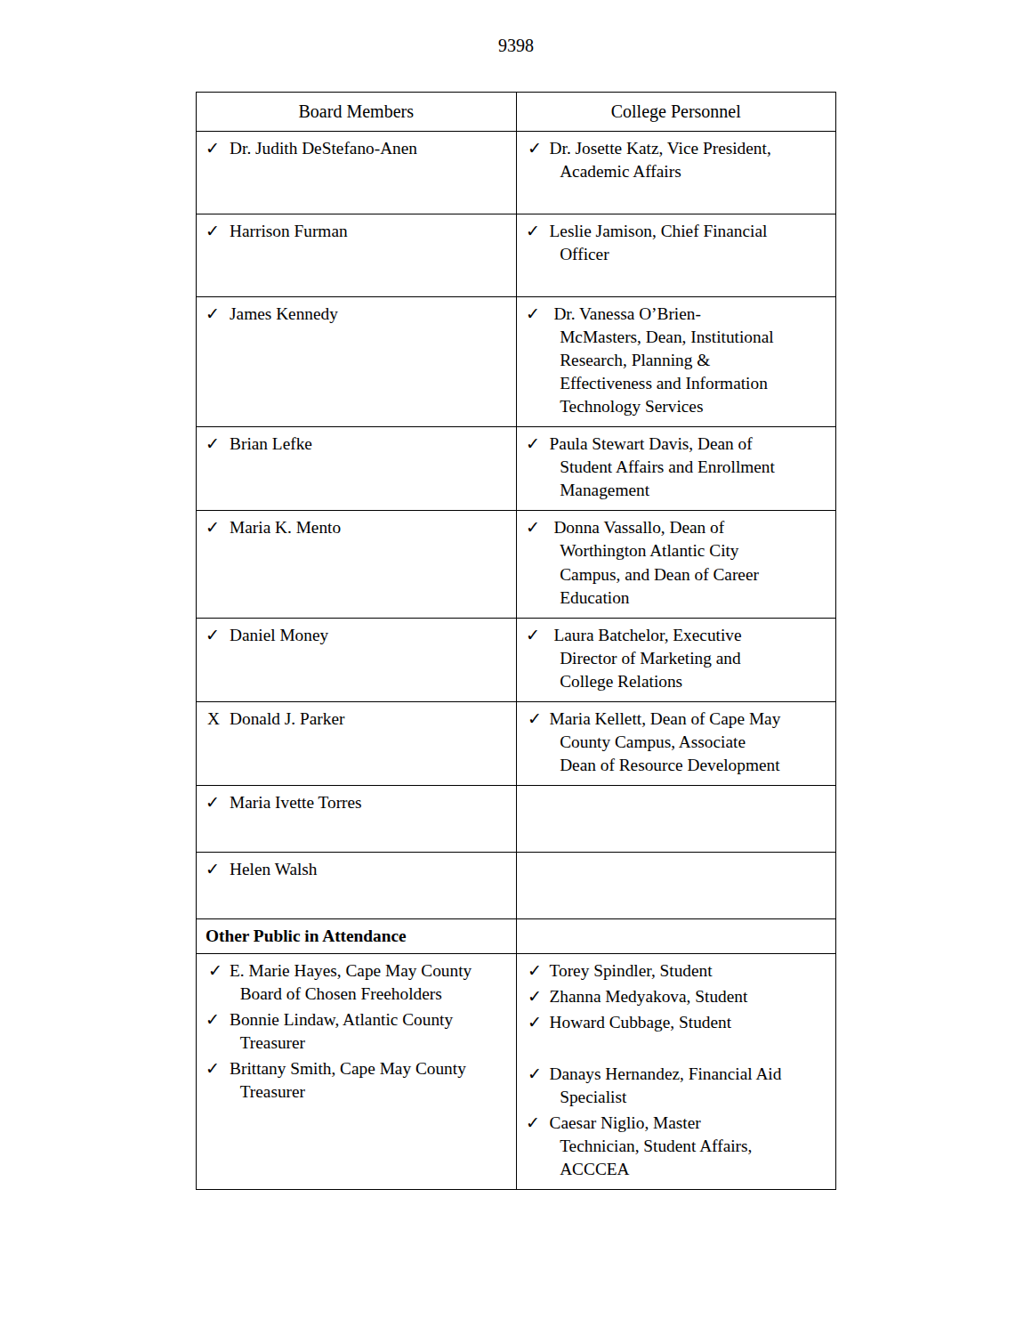9398
| Board Members | College Personnel |
| --- | --- |
| Dr. Judith DeStefano-Anen | Dr. Josette Katz, Vice President, Academic Affairs |
| Harrison Furman | Leslie Jamison, Chief Financial Officer |
| James Kennedy | Dr. Vanessa O’Brien- McMasters, Dean, Institutional Research, Planning & Effectiveness and Information Technology Services |
| Brian Lefke | Paula Stewart Davis, Dean of Student Affairs and Enrollment Management |
| Maria K. Mento | Donna Vassallo, Dean of Worthington Atlantic City Campus, and Dean of Career Education |
| Daniel Money | Laura Batchelor, Executive Director of Marketing and College Relations |
| Donald J. Parker | Maria Kellett, Dean of Cape May County Campus, Associate Dean of Resource Development |
| Maria Ivette Torres | |
| Helen Walsh | |
| Other Public in Attendance | |
| E. Marie Hayes, Cape May County Board of Chosen Freeholders Bonnie Lindaw, Atlantic County Treasurer Brittany Smith, Cape May County Treasurer | Torey Spindler, Student Zhanna Medyakova, Student Howard Cubbage, Student Danays Hernandez, Financial Aid Specialist Caesar Niglio, Master Technician, Student Affairs, ACCCEA |